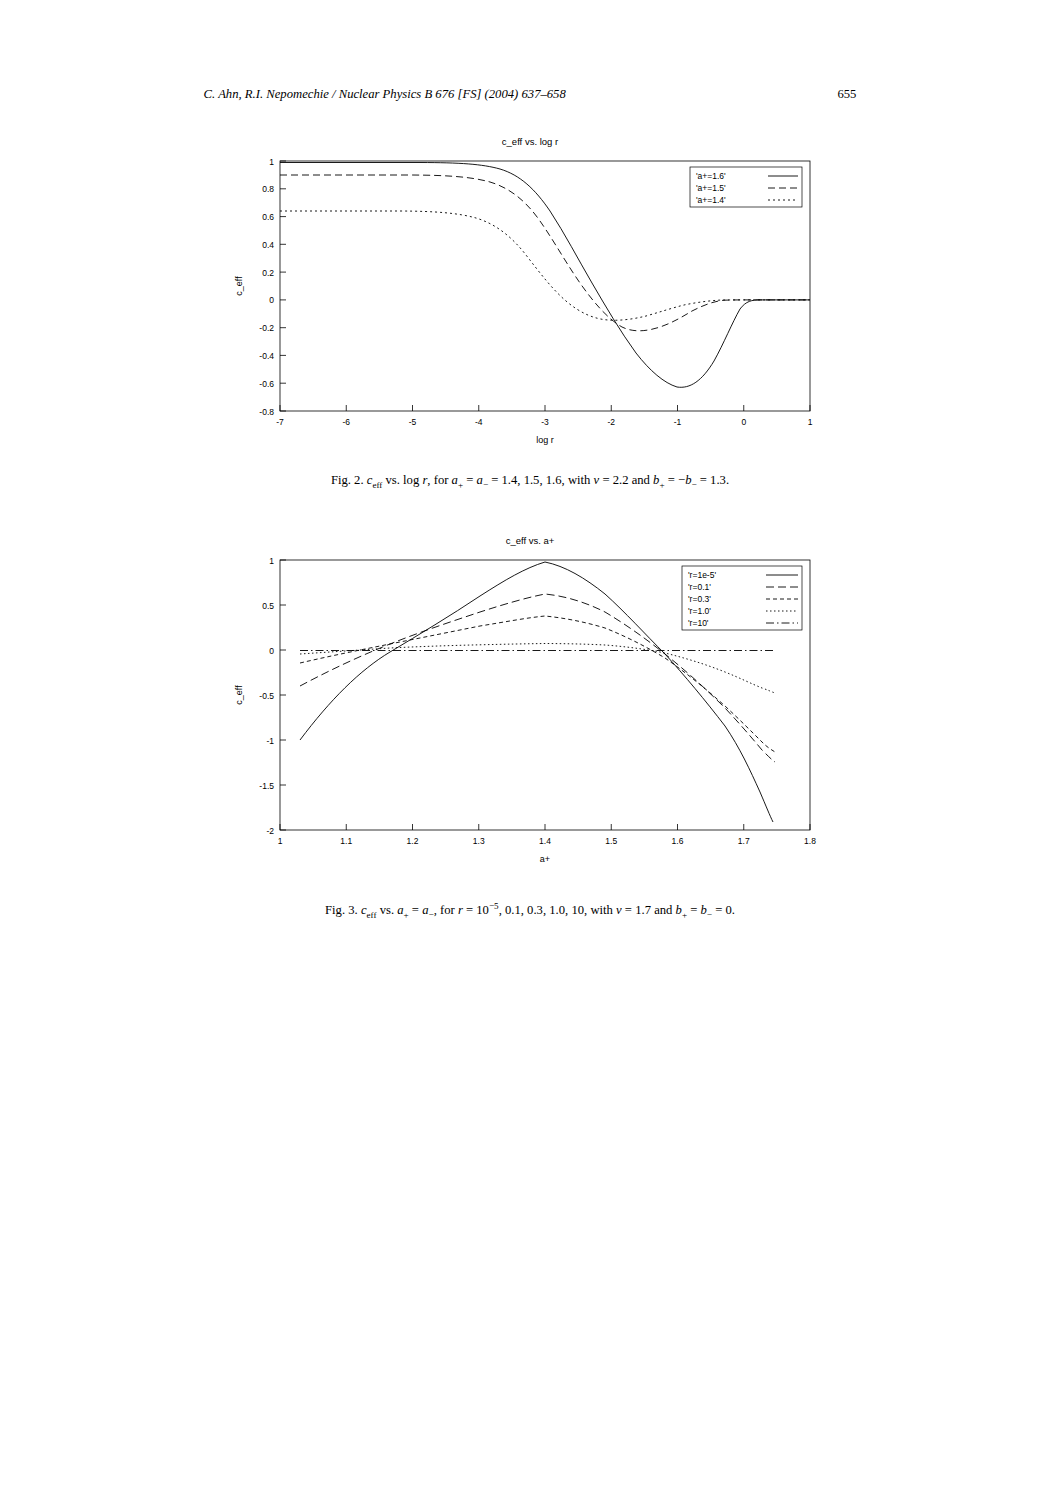C. Ahn, R.I. Nepomechie / Nuclear Physics B 676 [FS] (2004) 637–658 655
c_eff vs. log r 1 0.8 0.6 0.4 0.2 0 -0.2 -0.4 -0.6 -0.8 -7 -6 -5 -4 -3 -2 -1 0 1 log r c_eff 'a+=1.6' 'a+=1.5' 'a+=1.4'
Fig. 2. ceff vs. log r, for a+ = a− = 1.4, 1.5, 1.6, with ν = 2.2 and b+ = −b− = 1.3.
c_eff vs. a+ 1 0.5 0 -0.5 -1 -1.5 -2 1 1.1 1.2 1.3 1.4 1.5 1.6 1.7 1.8 a+ c_eff 'r=1e-5' 'r=0.1' 'r=0.3' 'r=1.0' 'r=10'
Fig. 3. ceff vs. a+ = a−, for r = 10−5, 0.1, 0.3, 1.0, 10, with ν = 1.7 and b+ = b− = 0.